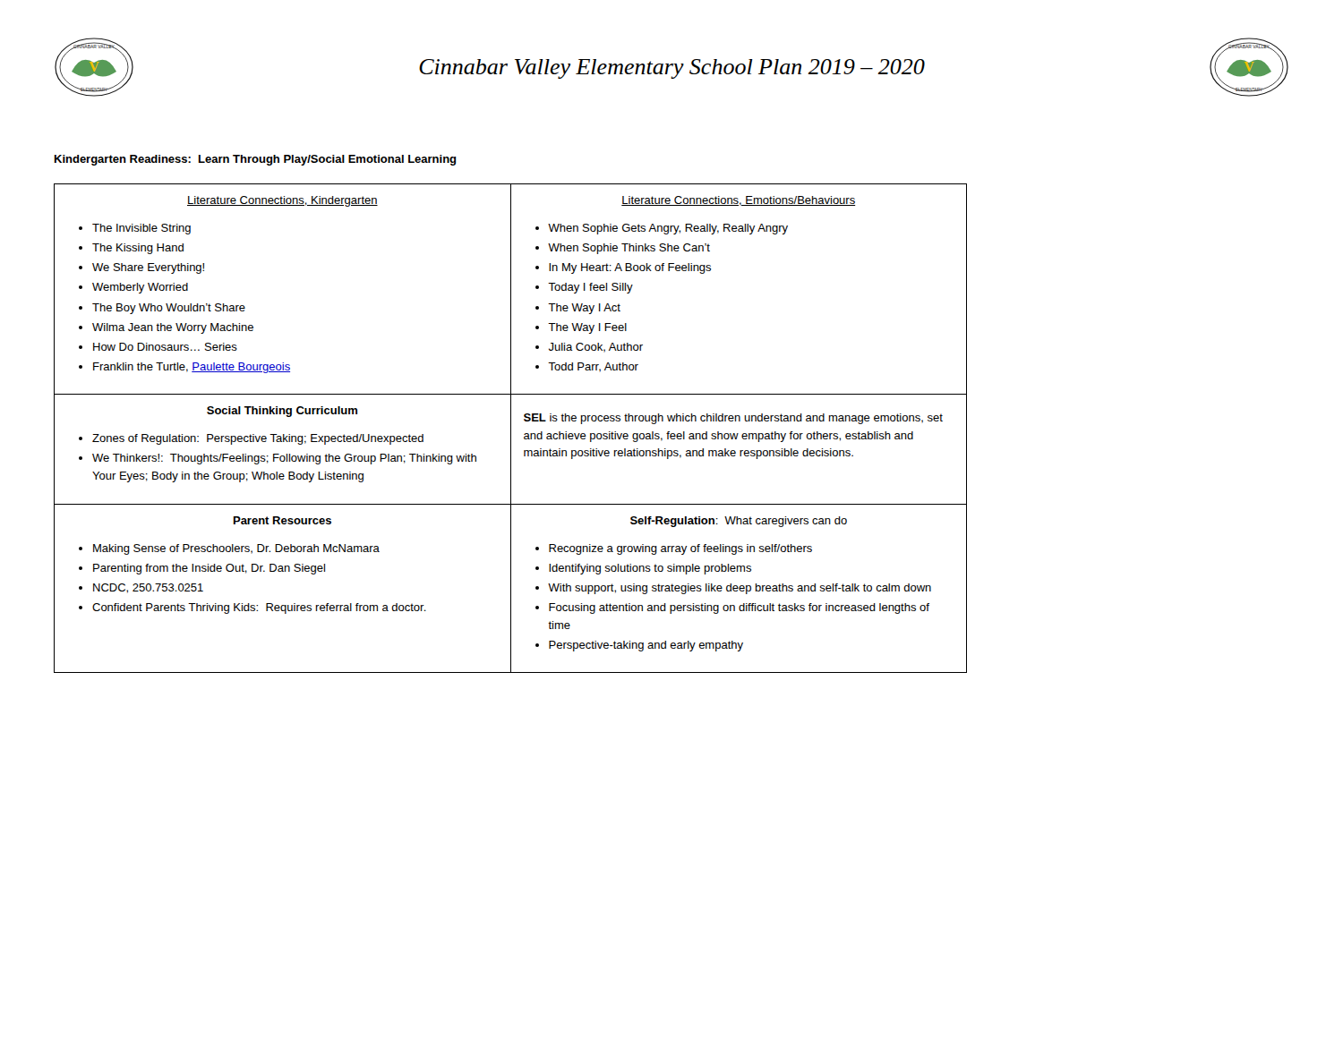CINNABAR VALLEY ELEMENTARY V
Cinnabar Valley Elementary School Plan 2019 – 2020
CINNABAR VALLEY ELEMENTARY V
Kindergarten Readiness: Learn Through Play/Social Emotional Learning
| Literature Connections, Kindergarten The Invisible String The Kissing Hand We Share Everything! Wemberly Worried The Boy Who Wouldn’t Share Wilma Jean the Worry Machine How Do Dinosaurs… Series Franklin the Turtle, Paulette Bourgeois | Literature Connections, Emotions/Behaviours When Sophie Gets Angry, Really, Really Angry When Sophie Thinks She Can’t In My Heart: A Book of Feelings Today I feel Silly The Way I Act The Way I Feel Julia Cook, Author Todd Parr, Author |
| Social Thinking Curriculum Zones of Regulation: Perspective Taking; Expected/Unexpected We Thinkers!: Thoughts/Feelings; Following the Group Plan; Thinking with Your Eyes; Body in the Group; Whole Body Listening | SEL is the process through which children understand and manage emotions, set and achieve positive goals, feel and show empathy for others, establish and maintain positive relationships, and make responsible decisions. |
| Parent Resources Making Sense of Preschoolers, Dr. Deborah McNamara Parenting from the Inside Out, Dr. Dan Siegel NCDC, 250.753.0251 Confident Parents Thriving Kids: Requires referral from a doctor. | Self-Regulation : What caregivers can do Recognize a growing array of feelings in self/others Identifying solutions to simple problems With support, using strategies like deep breaths and self-talk to calm down Focusing attention and persisting on difficult tasks for increased lengths of time Perspective-taking and early empathy |